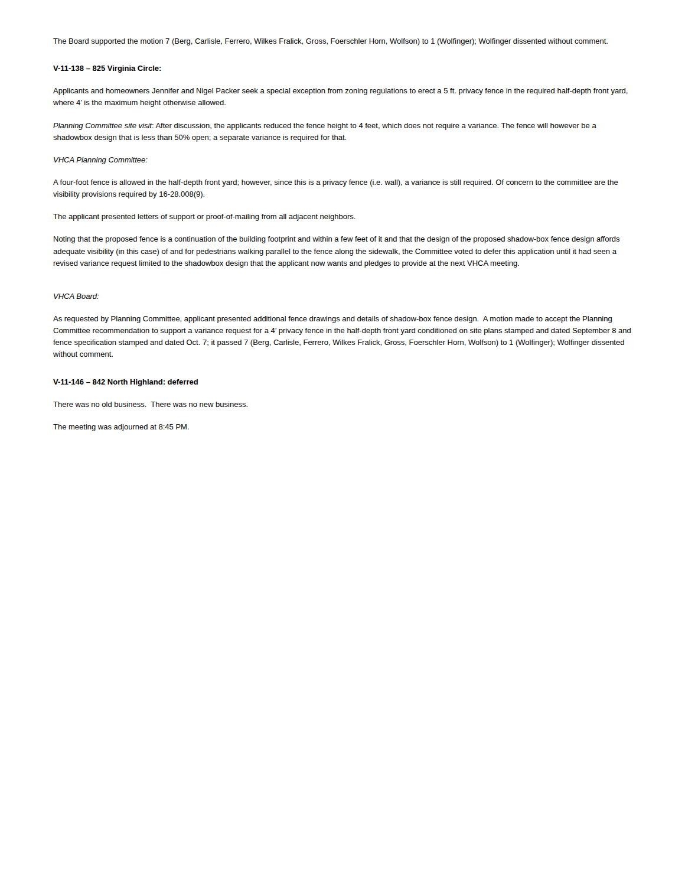The Board supported the motion 7 (Berg, Carlisle, Ferrero, Wilkes Fralick, Gross, Foerschler Horn, Wolfson) to 1 (Wolfinger); Wolfinger dissented without comment.
V-11-138 – 825 Virginia Circle:
Applicants and homeowners Jennifer and Nigel Packer seek a special exception from zoning regulations to erect a 5 ft. privacy fence in the required half-depth front yard, where 4’ is the maximum height otherwise allowed.
Planning Committee site visit: After discussion, the applicants reduced the fence height to 4 feet, which does not require a variance. The fence will however be a shadowbox design that is less than 50% open; a separate variance is required for that.
VHCA Planning Committee:
A four-foot fence is allowed in the half-depth front yard; however, since this is a privacy fence (i.e. wall), a variance is still required. Of concern to the committee are the visibility provisions required by 16-28.008(9).
The applicant presented letters of support or proof-of-mailing from all adjacent neighbors.
Noting that the proposed fence is a continuation of the building footprint and within a few feet of it and that the design of the proposed shadow-box fence design affords adequate visibility (in this case) of and for pedestrians walking parallel to the fence along the sidewalk, the Committee voted to defer this application until it had seen a revised variance request limited to the shadowbox design that the applicant now wants and pledges to provide at the next VHCA meeting.
VHCA Board:
As requested by Planning Committee, applicant presented additional fence drawings and details of shadow-box fence design. A motion made to accept the Planning Committee recommendation to support a variance request for a 4’ privacy fence in the half-depth front yard conditioned on site plans stamped and dated September 8 and fence specification stamped and dated Oct. 7; it passed 7 (Berg, Carlisle, Ferrero, Wilkes Fralick, Gross, Foerschler Horn, Wolfson) to 1 (Wolfinger); Wolfinger dissented without comment.
V-11-146 – 842 North Highland: deferred
There was no old business. There was no new business.
The meeting was adjourned at 8:45 PM.